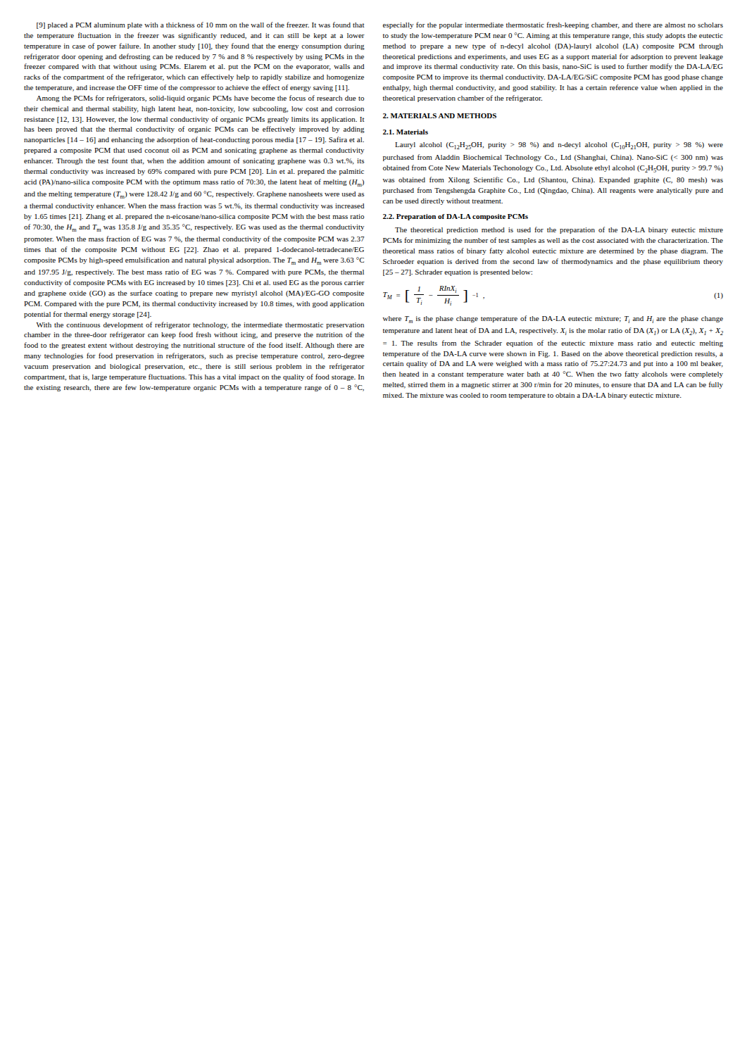[9] placed a PCM aluminum plate with a thickness of 10 mm on the wall of the freezer. It was found that the temperature fluctuation in the freezer was significantly reduced, and it can still be kept at a lower temperature in case of power failure. In another study [10], they found that the energy consumption during refrigerator door opening and defrosting can be reduced by 7 % and 8 % respectively by using PCMs in the freezer compared with that without using PCMs. Elarem et al. put the PCM on the evaporator, walls and racks of the compartment of the refrigerator, which can effectively help to rapidly stabilize and homogenize the temperature, and increase the OFF time of the compressor to achieve the effect of energy saving [11].
Among the PCMs for refrigerators, solid-liquid organic PCMs have become the focus of research due to their chemical and thermal stability, high latent heat, non-toxicity, low subcooling, low cost and corrosion resistance [12, 13]. However, the low thermal conductivity of organic PCMs greatly limits its application. It has been proved that the thermal conductivity of organic PCMs can be effectively improved by adding nanoparticles [14 – 16] and enhancing the adsorption of heat-conducting porous media [17 – 19]. Safira et al. prepared a composite PCM that used coconut oil as PCM and sonicating graphene as thermal conductivity enhancer. Through the test fount that, when the addition amount of sonicating graphene was 0.3 wt.%, its thermal conductivity was increased by 69% compared with pure PCM [20]. Lin et al. prepared the palmitic acid (PA)/nano-silica composite PCM with the optimum mass ratio of 70:30, the latent heat of melting (Hm) and the melting temperature (Tm) were 128.42 J/g and 60 °C, respectively. Graphene nanosheets were used as a thermal conductivity enhancer. When the mass fraction was 5 wt.%, its thermal conductivity was increased by 1.65 times [21]. Zhang et al. prepared the n-eicosane/nano-silica composite PCM with the best mass ratio of 70:30, the Hm and Tm was 135.8 J/g and 35.35 °C, respectively. EG was used as the thermal conductivity promoter. When the mass fraction of EG was 7 %, the thermal conductivity of the composite PCM was 2.37 times that of the composite PCM without EG [22]. Zhao et al. prepared 1-dodecanol-tetradecane/EG composite PCMs by high-speed emulsification and natural physical adsorption. The Tm and Hm were 3.63 °C and 197.95 J/g, respectively. The best mass ratio of EG was 7 %. Compared with pure PCMs, the thermal conductivity of composite PCMs with EG increased by 10 times [23]. Chi et al. used EG as the porous carrier and graphene oxide (GO) as the surface coating to prepare new myristyl alcohol (MA)/EG-GO composite PCM. Compared with the pure PCM, its thermal conductivity increased by 10.8 times, with good application potential for thermal energy storage [24].
With the continuous development of refrigerator technology, the intermediate thermostatic preservation chamber in the three-door refrigerator can keep food fresh without icing, and preserve the nutrition of the food to the greatest extent without destroying the nutritional structure of the food itself. Although there are many technologies for food preservation in refrigerators, such as precise temperature control, zero-degree vacuum preservation and biological preservation, etc., there is still serious problem in the refrigerator compartment, that is, large temperature fluctuations. This has a vital impact on the quality of food storage. In the existing research, there are few low-temperature organic PCMs with a temperature range of 0 – 8 °C, especially for the popular intermediate thermostatic fresh-keeping chamber, and there are almost no scholars to study the low-temperature PCM near 0 °C. Aiming at this temperature range, this study adopts the eutectic method to prepare a new type of n-decyl alcohol (DA)-lauryl alcohol (LA) composite PCM through theoretical predictions and experiments, and uses EG as a support material for adsorption to prevent leakage and improve its thermal conductivity rate. On this basis, nano-SiC is used to further modify the DA-LA/EG composite PCM to improve its thermal conductivity. DA-LA/EG/SiC composite PCM has good phase change enthalpy, high thermal conductivity, and good stability. It has a certain reference value when applied in the theoretical preservation chamber of the refrigerator.
2. MATERIALS AND METHODS
2.1. Materials
Lauryl alcohol (C12H25OH, purity > 98 %) and n-decyl alcohol (C10H21OH, purity > 98 %) were purchased from Aladdin Biochemical Technology Co., Ltd (Shanghai, China). Nano-SiC (< 300 nm) was obtained from Cote New Materials Techonology Co., Ltd. Absolute ethyl alcohol (C2H5OH, purity > 99.7 %) was obtained from Xilong Scientific Co., Ltd (Shantou, China). Expanded graphite (C, 80 mesh) was purchased from Tengshengda Graphite Co., Ltd (Qingdao, China). All reagents were analytically pure and can be used directly without treatment.
2.2. Preparation of DA-LA composite PCMs
The theoretical prediction method is used for the preparation of the DA-LA binary eutectic mixture PCMs for minimizing the number of test samples as well as the cost associated with the characterization. The theoretical mass ratios of binary fatty alcohol eutectic mixture are determined by the phase diagram. The Schroeder equation is derived from the second law of thermodynamics and the phase equilibrium theory [25 – 27]. Schrader equation is presented below:
TM = [ 1 Ti − RInXi Hi ]−1 , (1)
where Tm is the phase change temperature of the DA-LA eutectic mixture; Ti and Hi are the phase change temperature and latent heat of DA and LA, respectively. Xi is the molar ratio of DA (X1) or LA (X2), X1 + X2 = 1. The results from the Schrader equation of the eutectic mixture mass ratio and eutectic melting temperature of the DA-LA curve were shown in Fig. 1. Based on the above theoretical prediction results, a certain quality of DA and LA were weighed with a mass ratio of 75.27:24.73 and put into a 100 ml beaker, then heated in a constant temperature water bath at 40 °C. When the two fatty alcohols were completely melted, stirred them in a magnetic stirrer at 300 r/min for 20 minutes, to ensure that DA and LA can be fully mixed. The mixture was cooled to room temperature to obtain a DA-LA binary eutectic mixture.